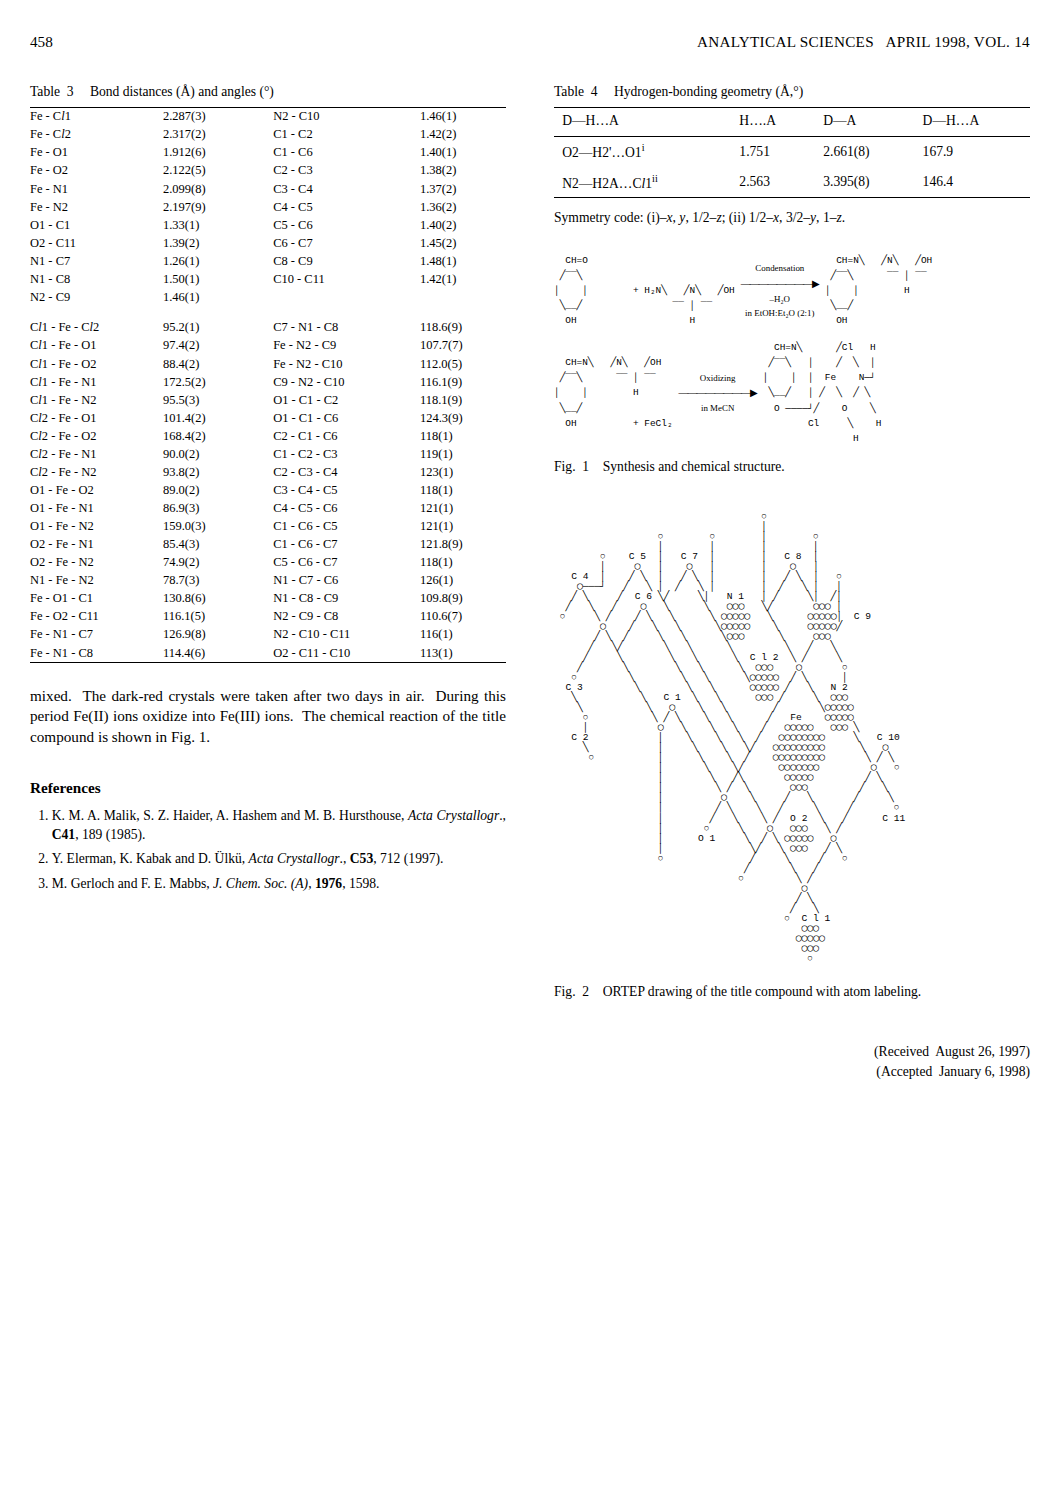458 ANALYTICAL SCIENCES APRIL 1998, VOL. 14
Table 3 Bond distances (Å) and angles (°)
| Fe - C l 1 | 2.287(3) | N2 - C10 | 1.46(1) |
| Fe - C l 2 | 2.317(2) | C1 - C2 | 1.42(2) |
| Fe - O1 | 1.912(6) | C1 - C6 | 1.40(1) |
| Fe - O2 | 2.122(5) | C2 - C3 | 1.38(2) |
| Fe - N1 | 2.099(8) | C3 - C4 | 1.37(2) |
| Fe - N2 | 2.197(9) | C4 - C5 | 1.36(2) |
| O1 - C1 | 1.33(1) | C5 - C6 | 1.40(2) |
| O2 - C11 | 1.39(2) | C6 - C7 | 1.45(2) |
| N1 - C7 | 1.26(1) | C8 - C9 | 1.48(1) |
| N1 - C8 | 1.50(1) | C10 - C11 | 1.42(1) |
| N2 - C9 | 1.46(1) | | |
| C l 1 - Fe - C l 2 | 95.2(1) | C7 - N1 - C8 | 118.6(9) |
| C l 1 - Fe - O1 | 97.4(2) | Fe - N2 - C9 | 107.7(7) |
| C l 1 - Fe - O2 | 88.4(2) | Fe - N2 - C10 | 112.0(5) |
| C l 1 - Fe - N1 | 172.5(2) | C9 - N2 - C10 | 116.1(9) |
| C l 1 - Fe - N2 | 95.5(3) | O1 - C1 - C2 | 118.1(9) |
| C l 2 - Fe - O1 | 101.4(2) | O1 - C1 - C6 | 124.3(9) |
| C l 2 - Fe - O2 | 168.4(2) | C2 - C1 - C6 | 118(1) |
| C l 2 - Fe - N1 | 90.0(2) | C1 - C2 - C3 | 119(1) |
| C l 2 - Fe - N2 | 93.8(2) | C2 - C3 - C4 | 123(1) |
| O1 - Fe - O2 | 89.0(2) | C3 - C4 - C5 | 118(1) |
| O1 - Fe - N1 | 86.9(3) | C4 - C5 - C6 | 121(1) |
| O1 - Fe - N2 | 159.0(3) | C1 - C6 - C5 | 121(1) |
| O2 - Fe - N1 | 85.4(3) | C1 - C6 - C7 | 121.8(9) |
| O2 - Fe - N2 | 74.9(2) | C5 - C6 - C7 | 118(1) |
| N1 - Fe - N2 | 78.7(3) | N1 - C7 - C6 | 126(1) |
| Fe - O1 - C1 | 130.8(6) | N1 - C8 - C9 | 109.8(9) |
| Fe - O2 - C11 | 116.1(5) | N2 - C9 - C8 | 110.6(7) |
| Fe - N1 - C7 | 126.9(8) | N2 - C10 - C11 | 116(1) |
| Fe - N1 - C8 | 114.4(6) | O2 - C11 - C10 | 113(1) |
mixed. The dark-red crystals were taken after two days in air. During this period Fe(II) ions oxidize into Fe(III) ions. The chemical reaction of the title compound is shown in Fig. 1.
References
K. M. A. Malik, S. Z. Haider, A. Hashem and M. B. Hursthouse, Acta Crystallogr., C41, 189 (1985).
Y. Elerman, K. Kabak and D. Ülkü, Acta Crystallogr., C53, 712 (1997).
M. Gerloch and F. E. Mabbs, J. Chem. Soc. (A), 1976, 1598.
Table 4 Hydrogen-bonding geometry (Å,°)
| D—H…A | H….A | D—A | D—H…A |
| --- | --- | --- | --- |
| O2—H2'…O1 i | 1.751 | 2.661(8) | 167.9 |
| N2—H2A…C l 1 ii | 2.563 | 3.395(8) | 146.4 |
Symmetry code: (i)–x, y, 1/2–z; (ii) 1/2–x, 3/2–y, 1–z.
CH=O ╱‾‾╲ │ │ + H₂N╲ ╱N╲ ╱OH ╲__╱ ‾‾ │ ‾‾ OH H Condensation ————————▶ –H₂O
in EtOH:Et₂O (2:1) CH=N╲ ╱N╲ ╱OH ╱‾‾╲ ‾‾ │ ‾‾ │ │ H ╲__╱ OH
CH=N╲ ╱N╲ ╱OH ╱‾‾╲ ‾‾ │ ‾‾ │ │ H ╲__╱ OH + FeCl₂ Oxidizing ————————▶ in MeCN CH=N╲ ╱Cl H ╱‾‾╲ │ ╱ ╲ │ │ │ │ Fe N─┘ ╲__╱ │ ╱ ╲ ╱ ╲ O ────┘╱ O ╲ Cl ╲ H H
Fig. 1 Synthesis and chemical structure.
○ │ ○ ○ │ ○ │ │ │ │ ○ C 5 │ C 7 │ │ C 8 │ │ ◯ │ ◯ │ │ ◯ │ C 4 │ ╱ ╲ │ ╱ ╲ │ │ ╱ ╲ │ ○ ◯───┘ ╱ ╲ │ ╱ ╲ │ │ ╱ ╲ │ │ ╱ ╲ ╱ C 6 ╲╱ ╲│ N 1 │ ╱ ╲│ ╱│ ╱ ╲ ╱ ◯ ╲ ╲ ◯◯◯ ╲╱ ◯◯◯ │ ○ ╲ ╱ ╱ ╲ ╲ ╲ ◯◯◯◯◯ ╲ ◯◯◯◯◯│ C 9 ◯ ╱ ╲ ╲ ╲◯◯◯◯◯ ╲ ◯◯◯◯◯╱ ╱ ╲ ╱ ╲ ╲ ╲◯◯◯ ╲ ◯◯◯ ╱ ╲╱ ╲ ╲ ╲ ╲ ╱ ╲ ╱ ╲ ╲ ╲ ╲ C l 2 ╲ ╱ ╲ ╱ ╲ ╲ ╲ ╲ ◯◯◯ ◯ ○ ○ ╲ ╲ ╲ ╲◯◯◯◯◯ ╱ ╲ │ C 3 ╲ ╲ ╲ ◯◯◯◯◯ ╱ ╲ N 2 ╲ ╲ C 1 ╲ ╲ ◯◯◯ ╱ ╲ ◯◯◯ ╲ ╲ ◯ ╲ ╲ ╱ ╲◯◯◯◯◯ ○ ╲ ╱ ╲ ╲ ╲ ╱ Fe ◯◯◯◯◯ │ ◯ ╲ ╲ ╲ ╱ ◯◯◯◯◯ ◯◯◯ ╲ C 2 │ ╲ ╲ ╲ ╱ ◯◯◯◯◯◯◯◯ ╲ C 10 ╲ │ ╲ ╲ ╲╱ ◯◯◯◯◯◯◯◯◯ ╲ ◯ ○ │ ╲ ╲ ╱ ◯◯◯◯◯◯◯◯◯ ╲ ╱ ╲ │ ╲ ╲╱ ◯◯◯◯◯◯◯ ◯ ○ │ ╲ ╱╲ ◯◯◯◯◯ ╱ ╲ │ ╲ ╱ ╲ ◯◯◯ ╱ ╲ │ ◯ ╲ ╱ ╲ ╱ ╲ │ ╱ ╲ ╲ ╱ ╲ ╱ ○ │ ╱ ╲ ╲ ╱ O 2 ╲ ╱ C 11 │ ○ ╲ ◯ ◯◯◯ ╲ ╱ │ O 1 ╲ ╱ ╲ ◯◯◯◯◯ ◯ │ ╲╱ ╲ ◯◯◯ ╱ ╲ ○ ╱ ╲ ╱ ○ ╱ ╲ ╱ ○ ╲ ╱ ◯ ╱ ╲ ╱ ╲ ○ C l 1 ◯◯◯ ◯◯◯◯◯ ◯◯◯ ○
Fig. 2 ORTEP drawing of the title compound with atom labeling.
(Received August 26, 1997)
(Accepted January 6, 1998)